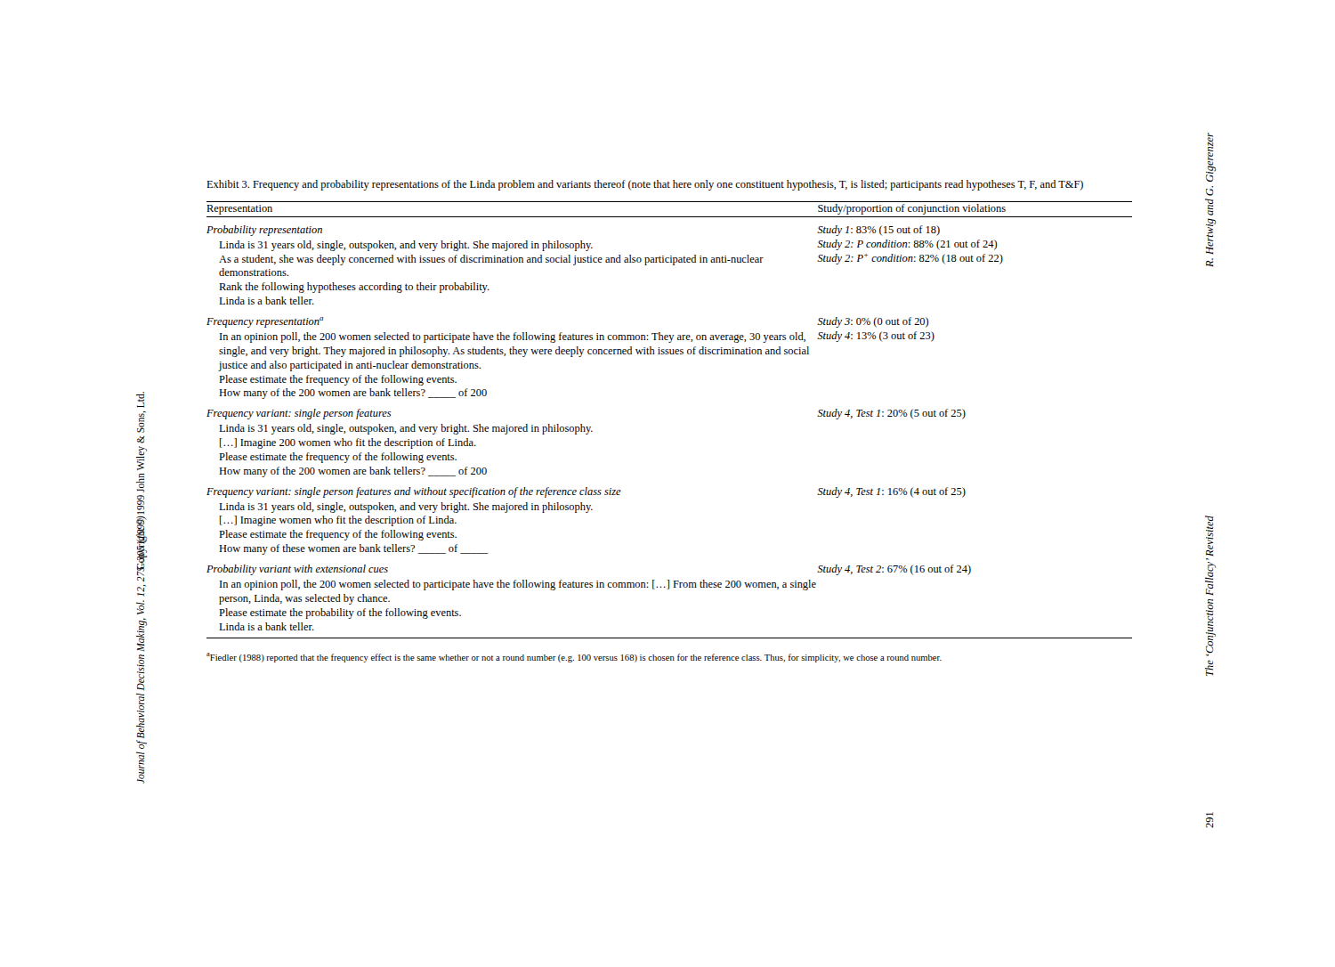Copyright © 1999 John Wiley & Sons, Ltd.
Journal of Behavioral Decision Making, Vol. 12, 275–305 (1999)
R. Hertwig and G. Gigerenzer
The ‘Conjunction Fallacy’ Revisited
291
Exhibit 3. Frequency and probability representations of the Linda problem and variants thereof (note that here only one constituent hypothesis, T, is listed; participants read hypotheses T, F, and T&F)
| Representation | Study/proportion of conjunction violations |
| --- | --- |
| Probability representation Linda is 31 years old, single, outspoken, and very bright. She majored in philosophy. As a student, she was deeply concerned with issues of discrimination and social justice and also participated in anti-nuclear demonstrations. Rank the following hypotheses according to their probability. Linda is a bank teller. | Study 1 : 83% (15 out of 18) Study 2: P condition : 88% (21 out of 24) Study 2: P + condition : 82% (18 out of 22) |
| Frequency representation a In an opinion poll, the 200 women selected to participate have the following features in common: They are, on average, 30 years old, single, and very bright. They majored in philosophy. As students, they were deeply concerned with issues of discrimination and social justice and also participated in anti-nuclear demonstrations. Please estimate the frequency of the following events. How many of the 200 women are bank tellers? _____ of 200 | Study 3 : 0% (0 out of 20) Study 4 : 13% (3 out of 23) |
| Frequency variant: single person features Linda is 31 years old, single, outspoken, and very bright. She majored in philosophy. […] Imagine 200 women who fit the description of Linda. Please estimate the frequency of the following events. How many of the 200 women are bank tellers? _____ of 200 | Study 4, Test 1 : 20% (5 out of 25) |
| Frequency variant: single person features and without specification of the reference class size Linda is 31 years old, single, outspoken, and very bright. She majored in philosophy. […] Imagine women who fit the description of Linda. Please estimate the frequency of the following events. How many of these women are bank tellers? _____ of _____ | Study 4, Test 1 : 16% (4 out of 25) |
| Probability variant with extensional cues In an opinion poll, the 200 women selected to participate have the following features in common: […] From these 200 women, a single person, Linda, was selected by chance. Please estimate the probability of the following events. Linda is a bank teller. | Study 4, Test 2 : 67% (16 out of 24) |
aFiedler (1988) reported that the frequency effect is the same whether or not a round number (e.g. 100 versus 168) is chosen for the reference class. Thus, for simplicity, we chose a round number.